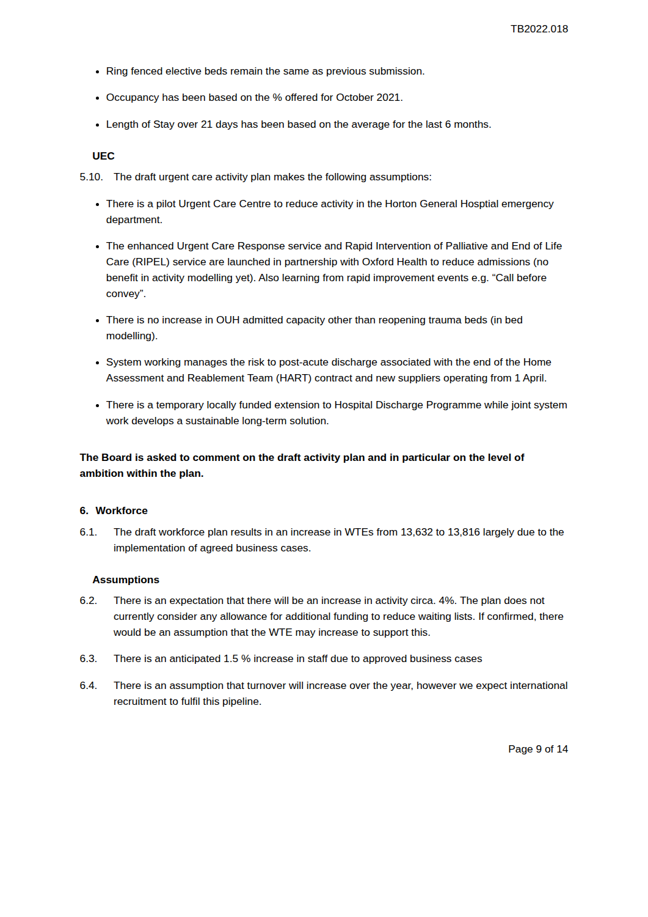TB2022.018
Ring fenced elective beds remain the same as previous submission.
Occupancy has been based on the % offered for October 2021.
Length of Stay over 21 days has been based on the average for the last 6 months.
UEC
5.10. The draft urgent care activity plan makes the following assumptions:
There is a pilot Urgent Care Centre to reduce activity in the Horton General Hosptial emergency department.
The enhanced Urgent Care Response service and Rapid Intervention of Palliative and End of Life Care (RIPEL) service are launched in partnership with Oxford Health to reduce admissions (no benefit in activity modelling yet). Also learning from rapid improvement events e.g. “Call before convey”.
There is no increase in OUH admitted capacity other than reopening trauma beds (in bed modelling).
System working manages the risk to post-acute discharge associated with the end of the Home Assessment and Reablement Team (HART) contract and new suppliers operating from 1 April.
There is a temporary locally funded extension to Hospital Discharge Programme while joint system work develops a sustainable long-term solution.
The Board is asked to comment on the draft activity plan and in particular on the level of ambition within the plan.
6. Workforce
6.1. The draft workforce plan results in an increase in WTEs from 13,632 to 13,816 largely due to the implementation of agreed business cases.
Assumptions
6.2. There is an expectation that there will be an increase in activity circa. 4%. The plan does not currently consider any allowance for additional funding to reduce waiting lists. If confirmed, there would be an assumption that the WTE may increase to support this.
6.3. There is an anticipated 1.5 % increase in staff due to approved business cases
6.4. There is an assumption that turnover will increase over the year, however we expect international recruitment to fulfil this pipeline.
Page 9 of 14